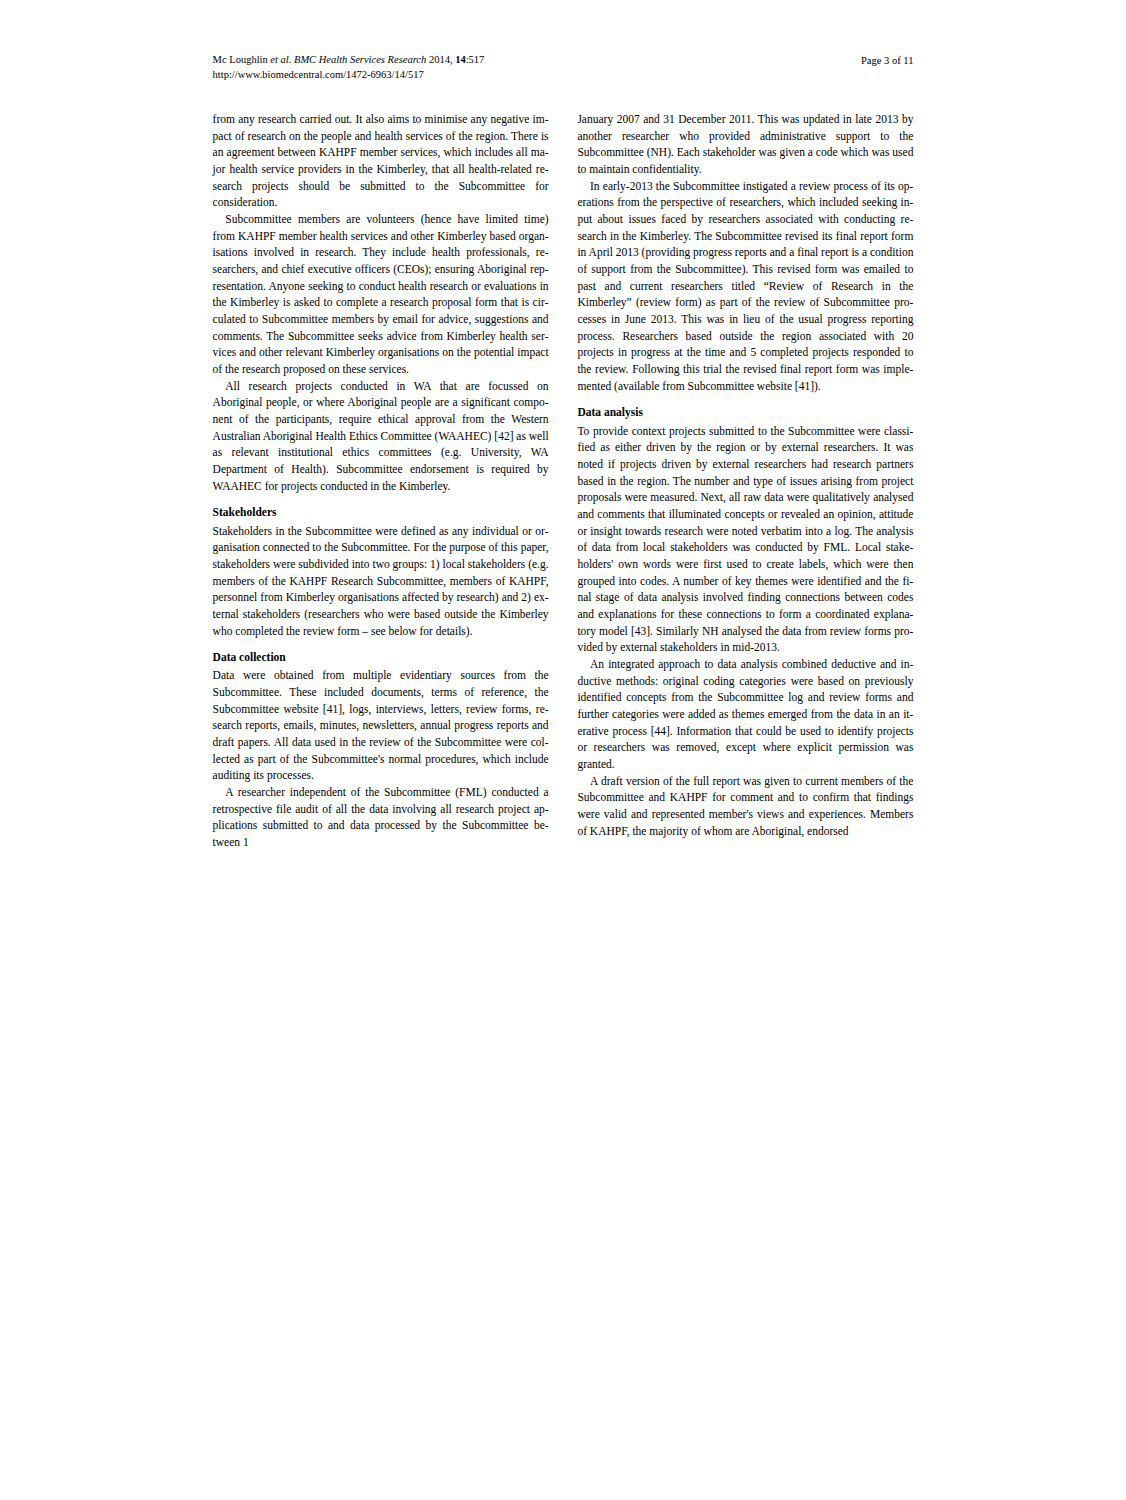Mc Loughlin et al. BMC Health Services Research 2014, 14:517 http://www.biomedcentral.com/1472-6963/14/517
Page 3 of 11
from any research carried out. It also aims to minimise any negative impact of research on the people and health services of the region. There is an agreement between KAHPF member services, which includes all major health service providers in the Kimberley, that all health-related research projects should be submitted to the Subcommittee for consideration.
Subcommittee members are volunteers (hence have limited time) from KAHPF member health services and other Kimberley based organisations involved in research. They include health professionals, researchers, and chief executive officers (CEOs); ensuring Aboriginal representation. Anyone seeking to conduct health research or evaluations in the Kimberley is asked to complete a research proposal form that is circulated to Subcommittee members by email for advice, suggestions and comments. The Subcommittee seeks advice from Kimberley health services and other relevant Kimberley organisations on the potential impact of the research proposed on these services.
All research projects conducted in WA that are focussed on Aboriginal people, or where Aboriginal people are a significant component of the participants, require ethical approval from the Western Australian Aboriginal Health Ethics Committee (WAAHEC) [42] as well as relevant institutional ethics committees (e.g. University, WA Department of Health). Subcommittee endorsement is required by WAAHEC for projects conducted in the Kimberley.
Stakeholders
Stakeholders in the Subcommittee were defined as any individual or organisation connected to the Subcommittee. For the purpose of this paper, stakeholders were subdivided into two groups: 1) local stakeholders (e.g. members of the KAHPF Research Subcommittee, members of KAHPF, personnel from Kimberley organisations affected by research) and 2) external stakeholders (researchers who were based outside the Kimberley who completed the review form – see below for details).
Data collection
Data were obtained from multiple evidentiary sources from the Subcommittee. These included documents, terms of reference, the Subcommittee website [41], logs, interviews, letters, review forms, research reports, emails, minutes, newsletters, annual progress reports and draft papers. All data used in the review of the Subcommittee were collected as part of the Subcommittee's normal procedures, which include auditing its processes.
A researcher independent of the Subcommittee (FML) conducted a retrospective file audit of all the data involving all research project applications submitted to and data processed by the Subcommittee between 1
January 2007 and 31 December 2011. This was updated in late 2013 by another researcher who provided administrative support to the Subcommittee (NH). Each stakeholder was given a code which was used to maintain confidentiality.
In early-2013 the Subcommittee instigated a review process of its operations from the perspective of researchers, which included seeking input about issues faced by researchers associated with conducting research in the Kimberley. The Subcommittee revised its final report form in April 2013 (providing progress reports and a final report is a condition of support from the Subcommittee). This revised form was emailed to past and current researchers titled “Review of Research in the Kimberley” (review form) as part of the review of Subcommittee processes in June 2013. This was in lieu of the usual progress reporting process. Researchers based outside the region associated with 20 projects in progress at the time and 5 completed projects responded to the review. Following this trial the revised final report form was implemented (available from Subcommittee website [41]).
Data analysis
To provide context projects submitted to the Subcommittee were classified as either driven by the region or by external researchers. It was noted if projects driven by external researchers had research partners based in the region. The number and type of issues arising from project proposals were measured. Next, all raw data were qualitatively analysed and comments that illuminated concepts or revealed an opinion, attitude or insight towards research were noted verbatim into a log. The analysis of data from local stakeholders was conducted by FML. Local stakeholders' own words were first used to create labels, which were then grouped into codes. A number of key themes were identified and the final stage of data analysis involved finding connections between codes and explanations for these connections to form a coordinated explanatory model [43]. Similarly NH analysed the data from review forms provided by external stakeholders in mid-2013.
An integrated approach to data analysis combined deductive and inductive methods: original coding categories were based on previously identified concepts from the Subcommittee log and review forms and further categories were added as themes emerged from the data in an iterative process [44]. Information that could be used to identify projects or researchers was removed, except where explicit permission was granted.
A draft version of the full report was given to current members of the Subcommittee and KAHPF for comment and to confirm that findings were valid and represented member's views and experiences. Members of KAHPF, the majority of whom are Aboriginal, endorsed